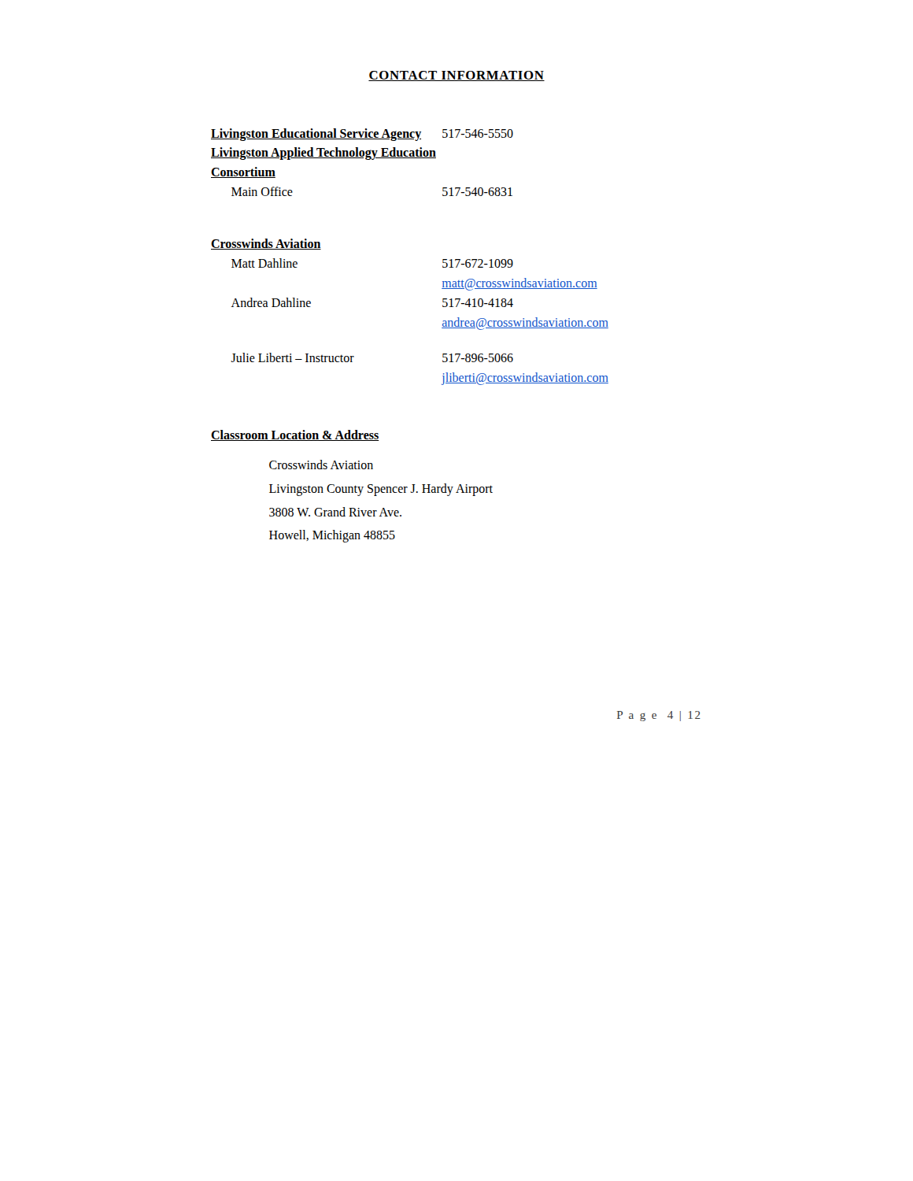CONTACT INFORMATION
| Livingston Educational Service Agency | 517-546-5550 |
| Livingston Applied Technology Education Consortium | |
| Main Office | 517-540-6831 |
| Crosswinds Aviation | |
| Matt Dahline | 517-672-1099 |
| | matt@crosswindsaviation.com |
| Andrea Dahline | 517-410-4184 |
| | andrea@crosswindsaviation.com |
| Julie Liberti – Instructor | 517-896-5066 |
| | jliberti@crosswindsaviation.com |
Classroom Location & Address
Crosswinds Aviation
Livingston County Spencer J. Hardy Airport
3808 W. Grand River Ave.
Howell, Michigan 48855
P a g e 4 | 12